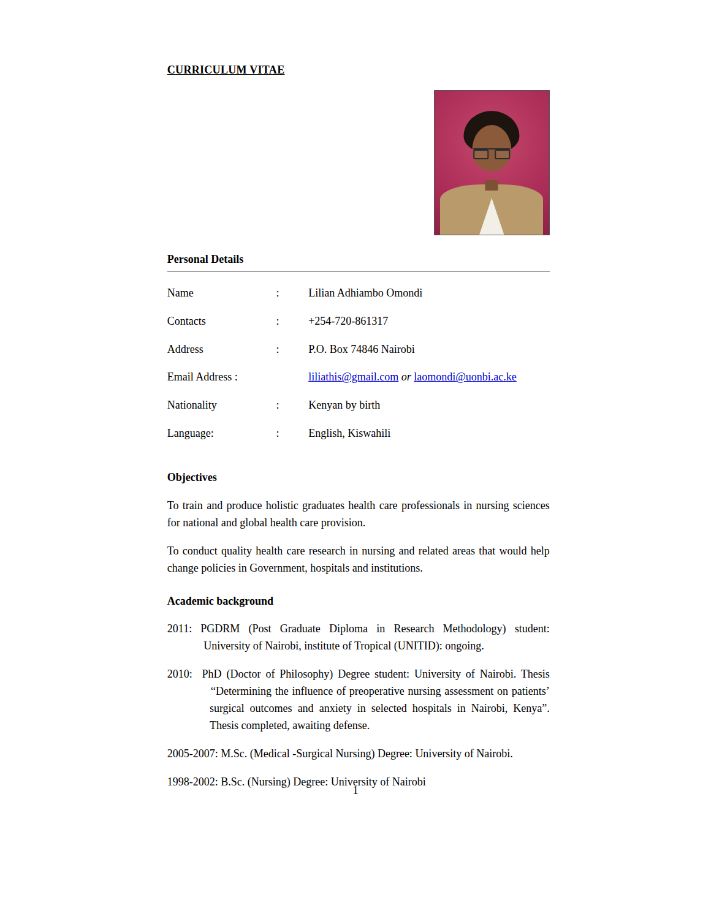CURRICULUM VITAE
Personal Details
| Name | : | Lilian Adhiambo Omondi |
| Contacts | : | +254-720-861317 |
| Address | : | P.O. Box 74846 Nairobi |
| Email Address : | | liliathis@gmail.com or laomondi@uonbi.ac.ke |
| Nationality | : | Kenyan by birth |
| Language: | : | English, Kiswahili |
Objectives
To train and produce holistic graduates health care professionals in nursing sciences for national and global health care provision.
To conduct quality health care research in nursing and related areas that would help change policies in Government, hospitals and institutions.
Academic background
2011: PGDRM (Post Graduate Diploma in Research Methodology) student: University of Nairobi, institute of Tropical (UNITID): ongoing.
2010: PhD (Doctor of Philosophy) Degree student: University of Nairobi. Thesis ‘‘Determining the influence of preoperative nursing assessment on patients’ surgical outcomes and anxiety in selected hospitals in Nairobi, Kenya”. Thesis completed, awaiting defense.
2005-2007: M.Sc. (Medical -Surgical Nursing) Degree: University of Nairobi.
1998-2002: B.Sc. (Nursing) Degree: University of Nairobi
1